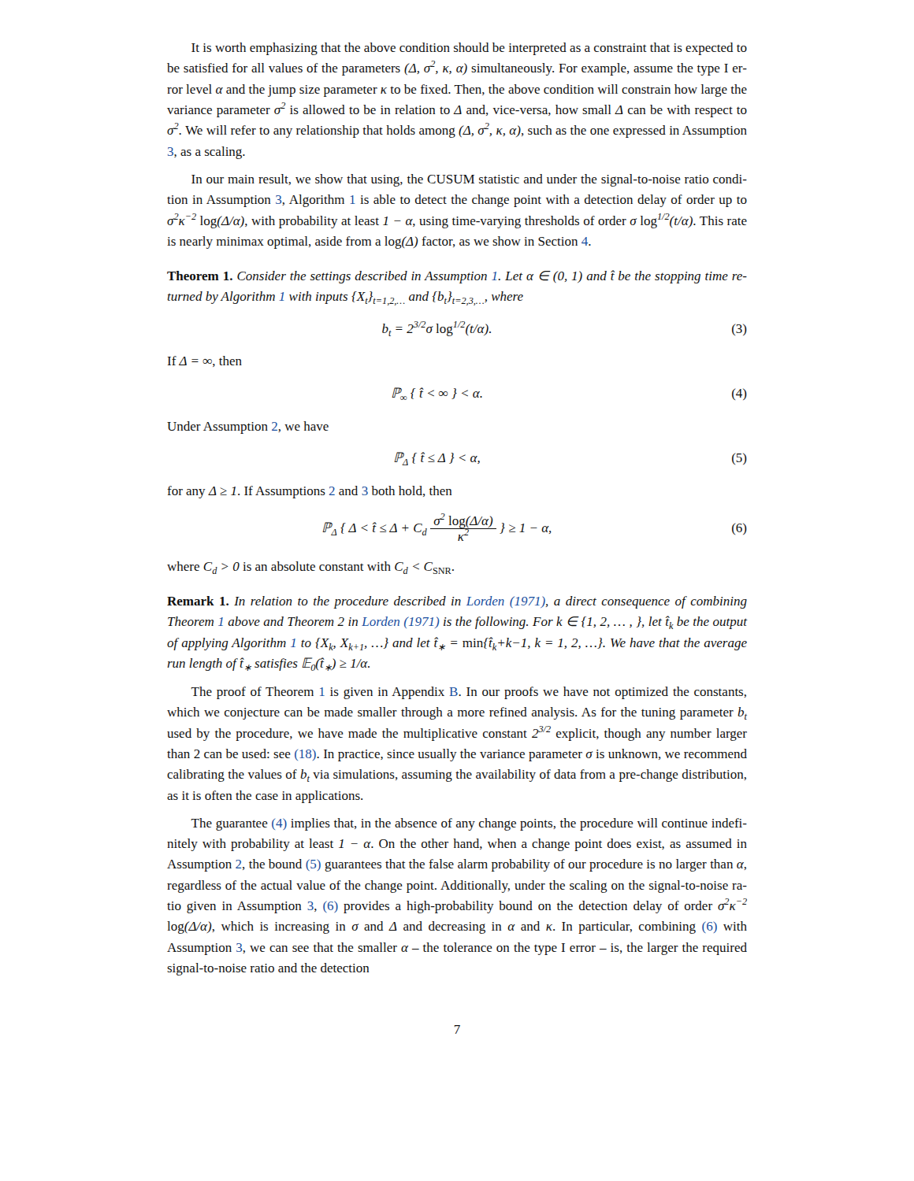It is worth emphasizing that the above condition should be interpreted as a constraint that is expected to be satisfied for all values of the parameters (Δ, σ2, κ, α) simultaneously. For example, assume the type I error level α and the jump size parameter κ to be fixed. Then, the above condition will constrain how large the variance parameter σ2 is allowed to be in relation to Δ and, vice-versa, how small Δ can be with respect to σ2. We will refer to any relationship that holds among (Δ, σ2, κ, α), such as the one expressed in Assumption 3, as a scaling.
In our main result, we show that using, the CUSUM statistic and under the signal-to-noise ratio condition in Assumption 3, Algorithm 1 is able to detect the change point with a detection delay of order up to σ2κ−2 log(Δ/α), with probability at least 1 − α, using time-varying thresholds of order σ log1/2(t/α). This rate is nearly minimax optimal, aside from a log(Δ) factor, as we show in Section 4.
Theorem 1. Consider the settings described in Assumption 1. Let α ∈ (0, 1) and t̂ be the stopping time returned by Algorithm 1 with inputs {Xt}t=1,2,… and {bt}t=2,3,…, where
bt = 23/2σ log1/2(t/α).
(3)
If Δ = ∞, then
ℙ∞ { t̂ < ∞ } < α.
(4)
Under Assumption 2, we have
ℙΔ { t̂ ≤ Δ } < α,
(5)
for any Δ ≥ 1. If Assumptions 2 and 3 both hold, then
ℙΔ { Δ < t̂ ≤ Δ + Cd σ2 log(Δ/α) κ2 } ≥ 1 − α,
(6)
where Cd > 0 is an absolute constant with Cd < CSNR.
Remark 1. In relation to the procedure described in Lorden (1971), a direct consequence of combining Theorem 1 above and Theorem 2 in Lorden (1971) is the following. For k ∈ {1, 2, … , }, let t̂k be the output of applying Algorithm 1 to {Xk, Xk+1, …} and let t̂∗ = min{t̂k+k−1, k = 1, 2, …}. We have that the average run length of t̂∗ satisfies 𝔼0(t̂∗) ≥ 1/α.
The proof of Theorem 1 is given in Appendix B. In our proofs we have not optimized the constants, which we conjecture can be made smaller through a more refined analysis. As for the tuning parameter bt used by the procedure, we have made the multiplicative constant 23/2 explicit, though any number larger than 2 can be used: see (18). In practice, since usually the variance parameter σ is unknown, we recommend calibrating the values of bt via simulations, assuming the availability of data from a pre-change distribution, as it is often the case in applications.
The guarantee (4) implies that, in the absence of any change points, the procedure will continue indefinitely with probability at least 1 − α. On the other hand, when a change point does exist, as assumed in Assumption 2, the bound (5) guarantees that the false alarm probability of our procedure is no larger than α, regardless of the actual value of the change point. Additionally, under the scaling on the signal-to-noise ratio given in Assumption 3, (6) provides a high-probability bound on the detection delay of order σ2κ−2 log(Δ/α), which is increasing in σ and Δ and decreasing in α and κ. In particular, combining (6) with Assumption 3, we can see that the smaller α – the tolerance on the type I error – is, the larger the required signal-to-noise ratio and the detection
7